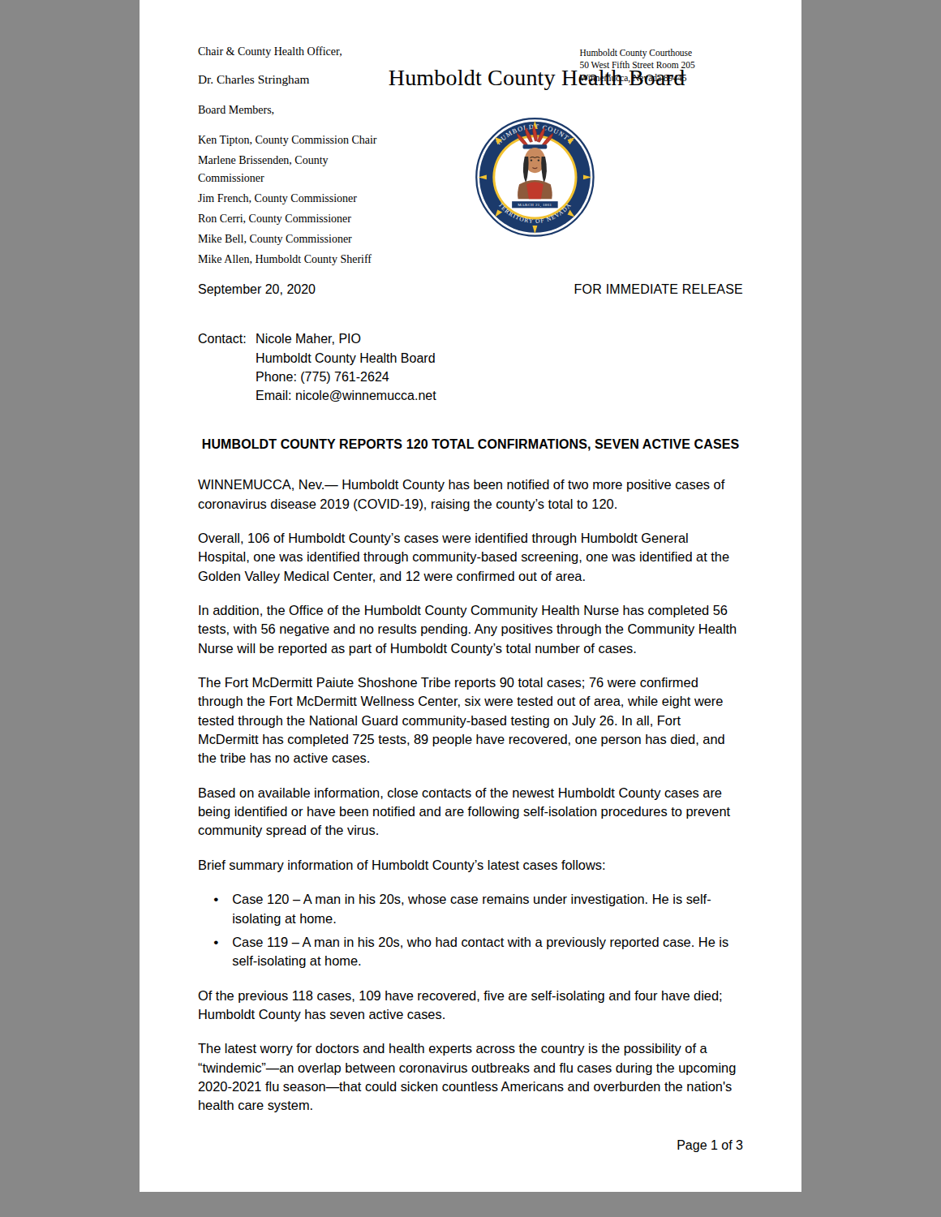Chair & County Health Officer,
Dr. Charles Stringham
Board Members,
Ken Tipton, County Commission Chair
Marlene Brissenden, County Commissioner
Jim French, County Commissioner
Ron Cerri, County Commissioner
Mike Bell, County Commissioner
Mike Allen, Humboldt County Sheriff
Humboldt County Health Board
Humboldt County Courthouse
50 West Fifth Street Room 205
Winnemucca, Nevada 89445
Humboldt County Territory of Nevada seal HUMBOLDT COUNTY TERRITORY OF NEVADA MARCH 21, 1861
September 20, 2020
FOR IMMEDIATE RELEASE
| Contact: | Nicole Maher, PIO |
| | Humboldt County Health Board |
| | Phone: (775) 761-2624 |
| | Email: nicole@winnemucca.net |
HUMBOLDT COUNTY REPORTS 120 TOTAL CONFIRMATIONS, SEVEN ACTIVE CASES
WINNEMUCCA, Nev.— Humboldt County has been notified of two more positive cases of coronavirus disease 2019 (COVID-19), raising the county’s total to 120.
Overall, 106 of Humboldt County’s cases were identified through Humboldt General Hospital, one was identified through community-based screening, one was identified at the Golden Valley Medical Center, and 12 were confirmed out of area.
In addition, the Office of the Humboldt County Community Health Nurse has completed 56 tests, with 56 negative and no results pending. Any positives through the Community Health Nurse will be reported as part of Humboldt County’s total number of cases.
The Fort McDermitt Paiute Shoshone Tribe reports 90 total cases; 76 were confirmed through the Fort McDermitt Wellness Center, six were tested out of area, while eight were tested through the National Guard community-based testing on July 26. In all, Fort McDermitt has completed 725 tests, 89 people have recovered, one person has died, and the tribe has no active cases.
Based on available information, close contacts of the newest Humboldt County cases are being identified or have been notified and are following self-isolation procedures to prevent community spread of the virus.
Brief summary information of Humboldt County’s latest cases follows:
Case 120 – A man in his 20s, whose case remains under investigation. He is self-isolating at home.
Case 119 – A man in his 20s, who had contact with a previously reported case. He is self-isolating at home.
Of the previous 118 cases, 109 have recovered, five are self-isolating and four have died; Humboldt County has seven active cases.
The latest worry for doctors and health experts across the country is the possibility of a “twindemic”—an overlap between coronavirus outbreaks and flu cases during the upcoming 2020-2021 flu season—that could sicken countless Americans and overburden the nation's health care system.
Page 1 of 3